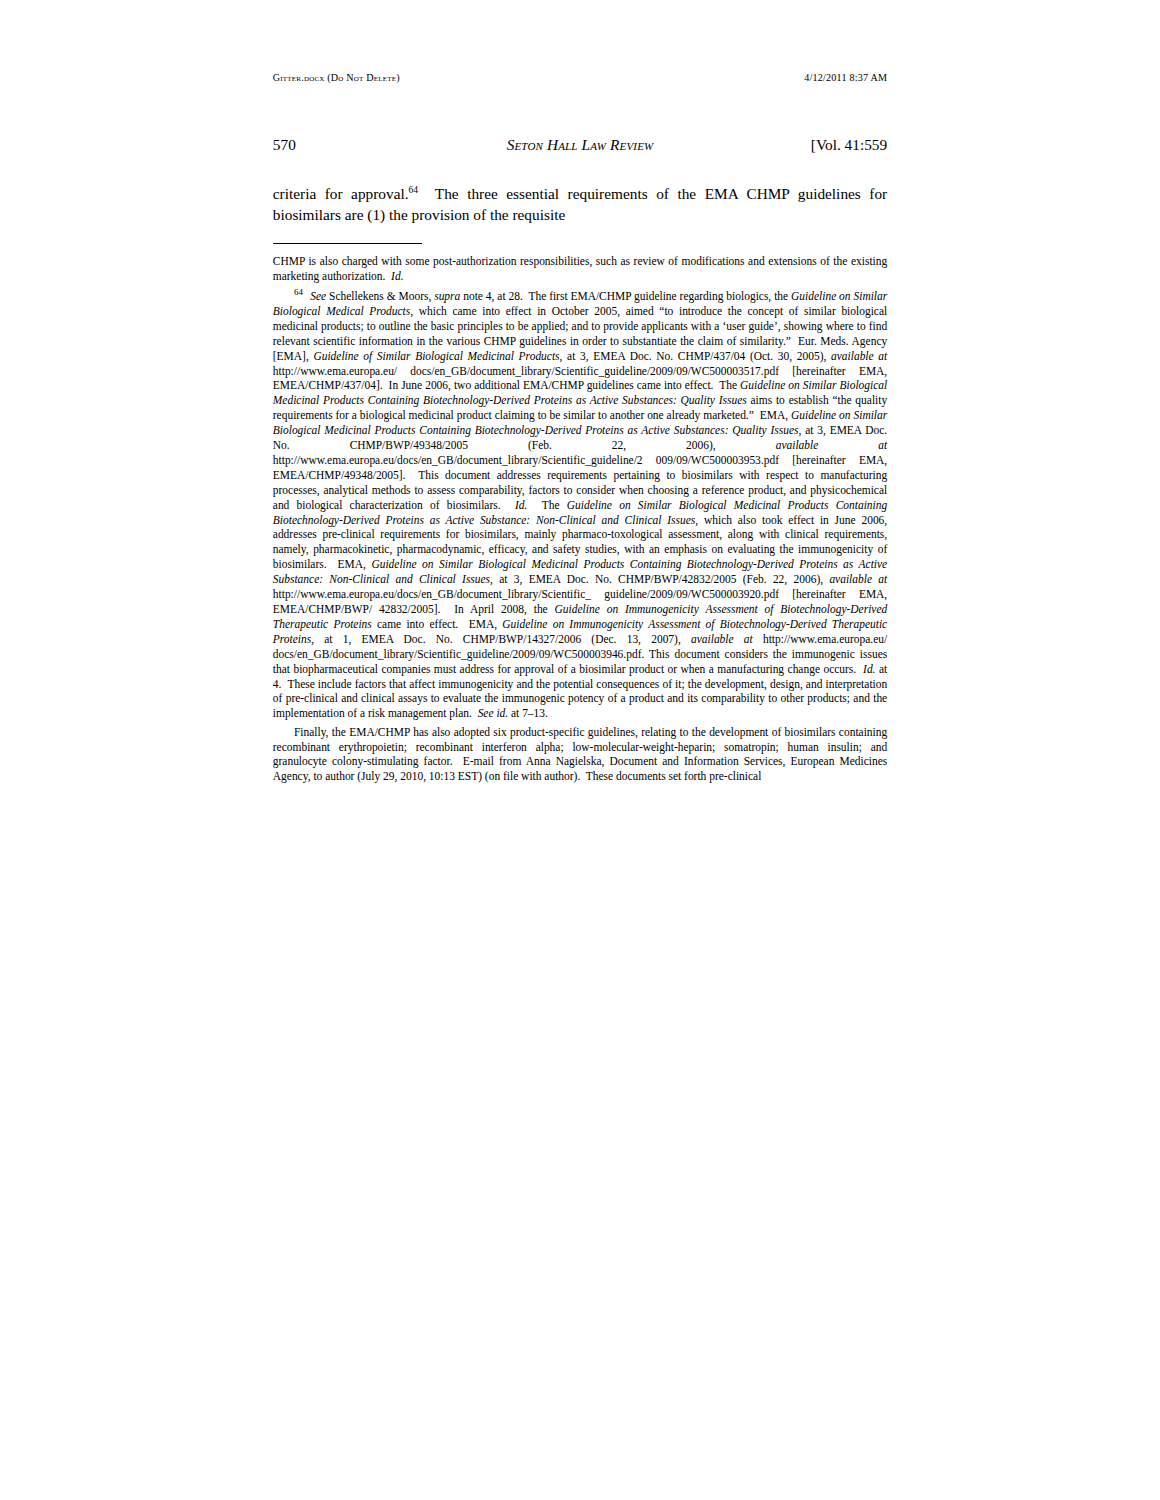Gitter.docx (Do Not Delete)
4/12/2011 8:37 AM
570
Seton Hall Law Review
[Vol. 41:559
criteria for approval.64 The three essential requirements of the EMA CHMP guidelines for biosimilars are (1) the provision of the requisite
CHMP is also charged with some post-authorization responsibilities, such as review of modifications and extensions of the existing marketing authorization. Id.
64 See Schellekens & Moors, supra note 4, at 28. The first EMA/CHMP guideline regarding biologics, the Guideline on Similar Biological Medical Products, which came into effect in October 2005, aimed “to introduce the concept of similar biological medicinal products; to outline the basic principles to be applied; and to provide applicants with a ‘user guide’, showing where to find relevant scientific information in the various CHMP guidelines in order to substantiate the claim of similarity.” Eur. Meds. Agency [EMA], Guideline of Similar Biological Medicinal Products, at 3, EMEA Doc. No. CHMP/437/04 (Oct. 30, 2005), available at http://www.ema.europa.eu/ docs/en_GB/document_library/Scientific_guideline/2009/09/WC500003517.pdf [hereinafter EMA, EMEA/CHMP/437/04]. In June 2006, two additional EMA/CHMP guidelines came into effect. The Guideline on Similar Biological Medicinal Products Containing Biotechnology-Derived Proteins as Active Substances: Quality Issues aims to establish “the quality requirements for a biological medicinal product claiming to be similar to another one already marketed.” EMA, Guideline on Similar Biological Medicinal Products Containing Biotechnology-Derived Proteins as Active Substances: Quality Issues, at 3, EMEA Doc. No. CHMP/BWP/49348/2005 (Feb. 22, 2006), available at http://www.ema.europa.eu/docs/en_GB/document_library/Scientific_guideline/2 009/09/WC500003953.pdf [hereinafter EMA, EMEA/CHMP/49348/2005]. This document addresses requirements pertaining to biosimilars with respect to manufacturing processes, analytical methods to assess comparability, factors to consider when choosing a reference product, and physicochemical and biological characterization of biosimilars. Id. The Guideline on Similar Biological Medicinal Products Containing Biotechnology-Derived Proteins as Active Substance: Non-Clinical and Clinical Issues, which also took effect in June 2006, addresses pre-clinical requirements for biosimilars, mainly pharmaco-toxological assessment, along with clinical requirements, namely, pharmacokinetic, pharmacodynamic, efficacy, and safety studies, with an emphasis on evaluating the immunogenicity of biosimilars. EMA, Guideline on Similar Biological Medicinal Products Containing Biotechnology-Derived Proteins as Active Substance: Non-Clinical and Clinical Issues, at 3, EMEA Doc. No. CHMP/BWP/42832/2005 (Feb. 22, 2006), available at http://www.ema.europa.eu/docs/en_GB/document_library/Scientific_ guideline/2009/09/WC500003920.pdf [hereinafter EMA, EMEA/CHMP/BWP/ 42832/2005]. In April 2008, the Guideline on Immunogenicity Assessment of Biotechnology-Derived Therapeutic Proteins came into effect. EMA, Guideline on Immunogenicity Assessment of Biotechnology-Derived Therapeutic Proteins, at 1, EMEA Doc. No. CHMP/BWP/14327/2006 (Dec. 13, 2007), available at http://www.ema.europa.eu/ docs/en_GB/document_library/Scientific_guideline/2009/09/WC500003946.pdf. This document considers the immunogenic issues that biopharmaceutical companies must address for approval of a biosimilar product or when a manufacturing change occurs. Id. at 4. These include factors that affect immunogenicity and the potential consequences of it; the development, design, and interpretation of pre-clinical and clinical assays to evaluate the immunogenic potency of a product and its comparability to other products; and the implementation of a risk management plan. See id. at 7–13.
Finally, the EMA/CHMP has also adopted six product-specific guidelines, relating to the development of biosimilars containing recombinant erythropoietin; recombinant interferon alpha; low-molecular-weight-heparin; somatropin; human insulin; and granulocyte colony-stimulating factor. E-mail from Anna Nagielska, Document and Information Services, European Medicines Agency, to author (July 29, 2010, 10:13 EST) (on file with author). These documents set forth pre-clinical